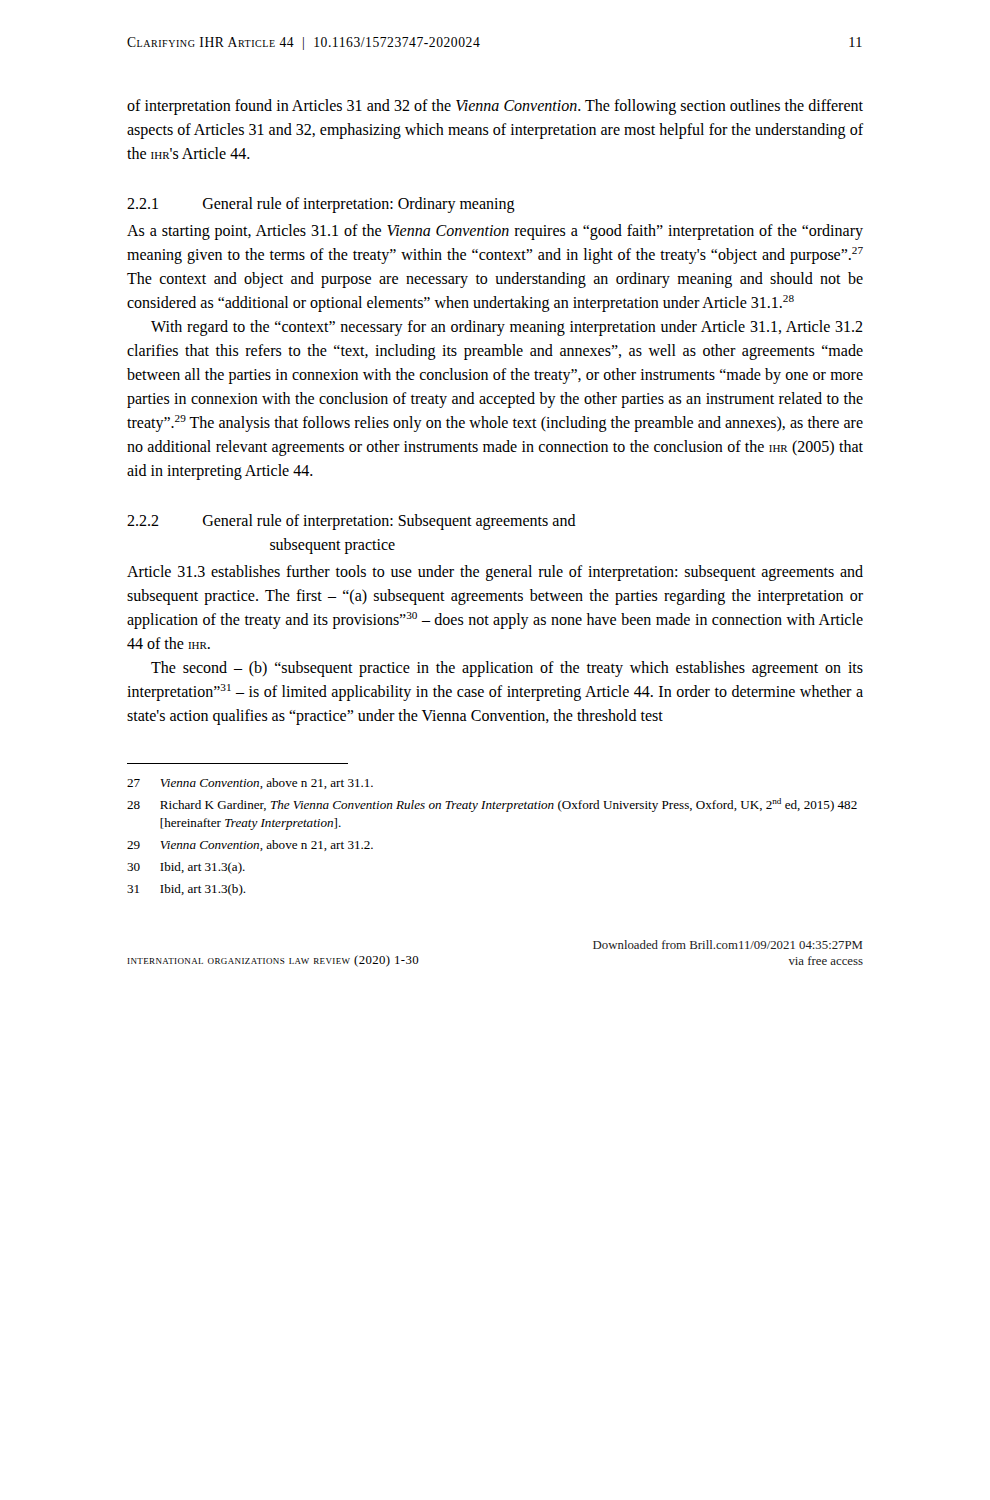Clarifying IHR Article 44 | 10.1163/15723747-2020024 11
of interpretation found in Articles 31 and 32 of the Vienna Convention. The following section outlines the different aspects of Articles 31 and 32, emphasizing which means of interpretation are most helpful for the understanding of the ihr's Article 44.
2.2.1 General rule of interpretation: Ordinary meaning
As a starting point, Articles 31.1 of the Vienna Convention requires a “good faith” interpretation of the “ordinary meaning given to the terms of the treaty” within the “context” and in light of the treaty's “object and purpose”.27 The context and object and purpose are necessary to understanding an ordinary meaning and should not be considered as “additional or optional elements” when undertaking an interpretation under Article 31.1.28
With regard to the “context” necessary for an ordinary meaning interpretation under Article 31.1, Article 31.2 clarifies that this refers to the “text, including its preamble and annexes”, as well as other agreements “made between all the parties in connexion with the conclusion of the treaty”, or other instruments “made by one or more parties in connexion with the conclusion of treaty and accepted by the other parties as an instrument related to the treaty”.29 The analysis that follows relies only on the whole text (including the preamble and annexes), as there are no additional relevant agreements or other instruments made in connection to the conclusion of the ihr (2005) that aid in interpreting Article 44.
2.2.2 General rule of interpretation: Subsequent agreements andsubsequent practice
Article 31.3 establishes further tools to use under the general rule of interpretation: subsequent agreements and subsequent practice. The first – “(a) subsequent agreements between the parties regarding the interpretation or application of the treaty and its provisions”30 – does not apply as none have been made in connection with Article 44 of the ihr.
The second – (b) “subsequent practice in the application of the treaty which establishes agreement on its interpretation”31 – is of limited applicability in the case of interpreting Article 44. In order to determine whether a state's action qualifies as “practice” under the Vienna Convention, the threshold test
27 Vienna Convention, above n 21, art 31.1.
28 Richard K Gardiner, The Vienna Convention Rules on Treaty Interpretation (Oxford University Press, Oxford, UK, 2nd ed, 2015) 482 [hereinafter Treaty Interpretation].
29 Vienna Convention, above n 21, art 31.2.
30 Ibid, art 31.3(a).
31 Ibid, art 31.3(b).
international organizations law review (2020) 1-30 Downloaded from Brill.com11/09/2021 04:35:27PM
via free access